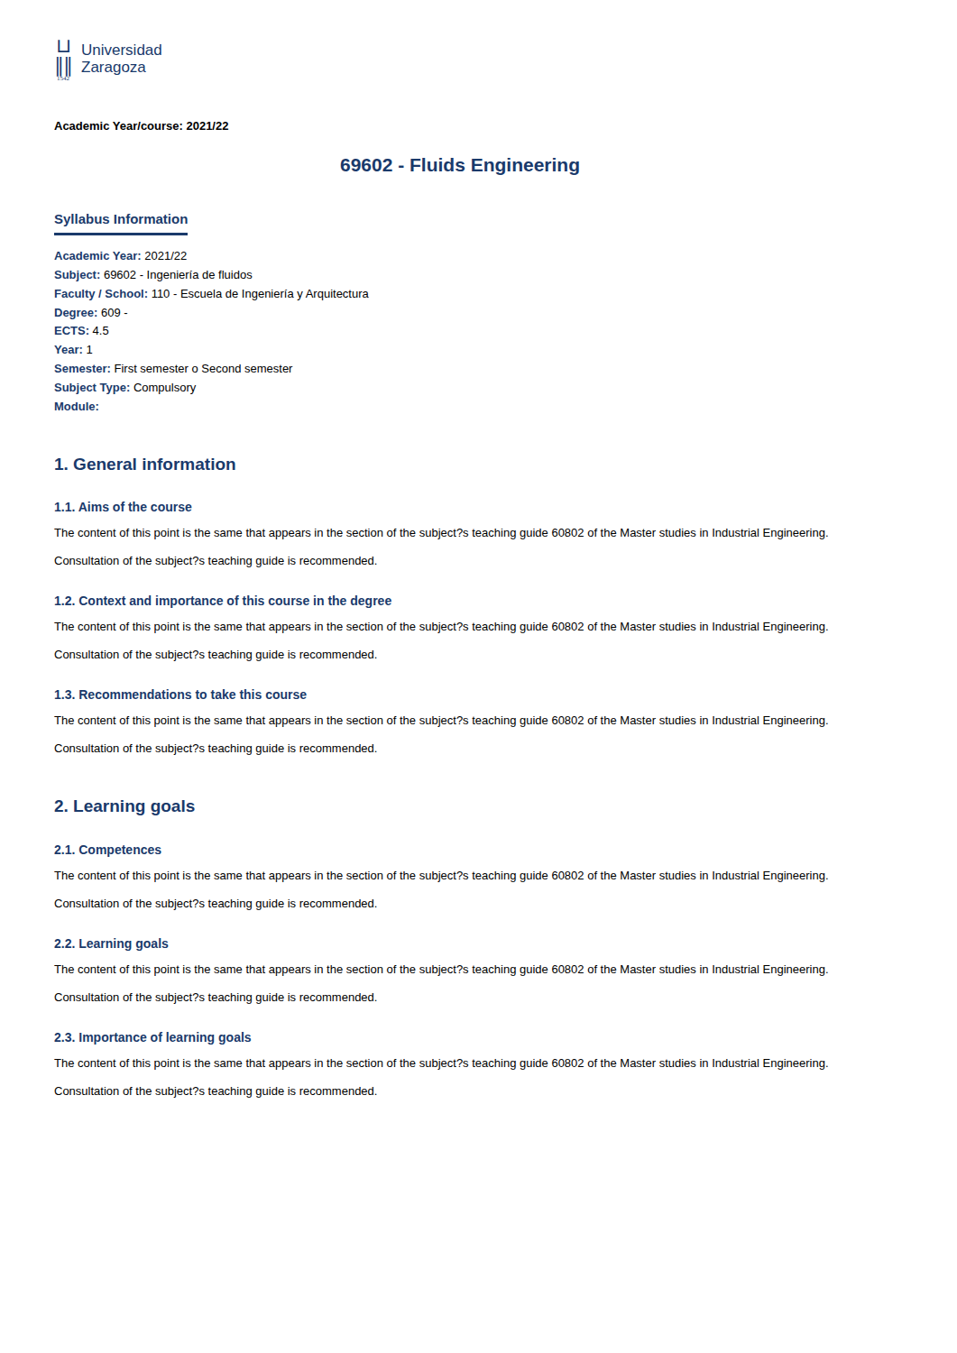⊔ ∥∥ 1542
Universidad Zaragoza
Academic Year/course: 2021/22
69602 - Fluids Engineering
Syllabus Information
Academic Year: 2021/22
Subject: 69602 - Ingeniería de fluidos
Faculty / School: 110 - Escuela de Ingeniería y Arquitectura
Degree: 609 -
ECTS: 4.5
Year: 1
Semester: First semester o Second semester
Subject Type: Compulsory
Module:
1. General information
1.1. Aims of the course
The content of this point is the same that appears in the section of the subject?s teaching guide 60802 of the Master studies in Industrial Engineering.
Consultation of the subject?s teaching guide is recommended.
1.2. Context and importance of this course in the degree
The content of this point is the same that appears in the section of the subject?s teaching guide 60802 of the Master studies in Industrial Engineering.
Consultation of the subject?s teaching guide is recommended.
1.3. Recommendations to take this course
The content of this point is the same that appears in the section of the subject?s teaching guide 60802 of the Master studies in Industrial Engineering.
Consultation of the subject?s teaching guide is recommended.
2. Learning goals
2.1. Competences
The content of this point is the same that appears in the section of the subject?s teaching guide 60802 of the Master studies in Industrial Engineering.
Consultation of the subject?s teaching guide is recommended.
2.2. Learning goals
The content of this point is the same that appears in the section of the subject?s teaching guide 60802 of the Master studies in Industrial Engineering.
Consultation of the subject?s teaching guide is recommended.
2.3. Importance of learning goals
The content of this point is the same that appears in the section of the subject?s teaching guide 60802 of the Master studies in Industrial Engineering.
Consultation of the subject?s teaching guide is recommended.